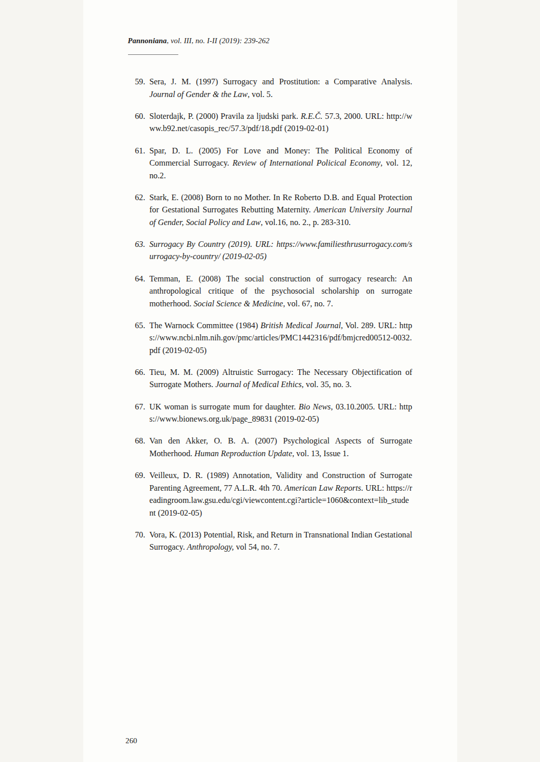Pannoniana, vol. III, no. I-II (2019): 239-262
Sera, J. M. (1997) Surrogacy and Prostitution: a Comparative Analysis. Journal of Gender & the Law, vol. 5.
Sloterdajk, P. (2000) Pravila za ljudski park. R.E.Č. 57.3, 2000. URL: http://www.b92.net/casopis_rec/57.3/pdf/18.pdf (2019-02-01)
Spar, D. L. (2005) For Love and Money: The Political Economy of Commercial Surrogacy. Review of International Policical Economy, vol. 12, no.2.
Stark, E. (2008) Born to no Mother. In Re Roberto D.B. and Equal Protection for Gestational Surrogates Rebutting Maternity. American University Journal of Gender, Social Policy and Law, vol.16, no. 2., p. 283-310.
Surrogacy By Country (2019). URL: https://www.familiesthrusurrogacy.com/surrogacy-by-country/ (2019-02-05)
Temman, E. (2008) The social construction of surrogacy research: An anthropological critique of the psychosocial scholarship on surrogate motherhood. Social Science & Medicine, vol. 67, no. 7.
The Warnock Committee (1984) British Medical Journal, Vol. 289. URL: https://www.ncbi.nlm.nih.gov/pmc/articles/PMC1442316/pdf/bmjcred00512-0032.pdf (2019-02-05)
Tieu, M. M. (2009) Altruistic Surrogacy: The Necessary Objectification of Surrogate Mothers. Journal of Medical Ethics, vol. 35, no. 3.
UK woman is surrogate mum for daughter. Bio News, 03.10.2005. URL: https://www.bionews.org.uk/page_89831 (2019-02-05)
Van den Akker, O. B. A. (2007) Psychological Aspects of Surrogate Motherhood. Human Reproduction Update, vol. 13, Issue 1.
Veilleux, D. R. (1989) Annotation, Validity and Construction of Surrogate Parenting Agreement, 77 A.L.R. 4th 70. American Law Reports. URL: https://readingroom.law.gsu.edu/cgi/viewcontent.cgi?article=1060&context=lib_student (2019-02-05)
Vora, K. (2013) Potential, Risk, and Return in Transnational Indian Gestational Surrogacy. Anthropology, vol 54, no. 7.
260